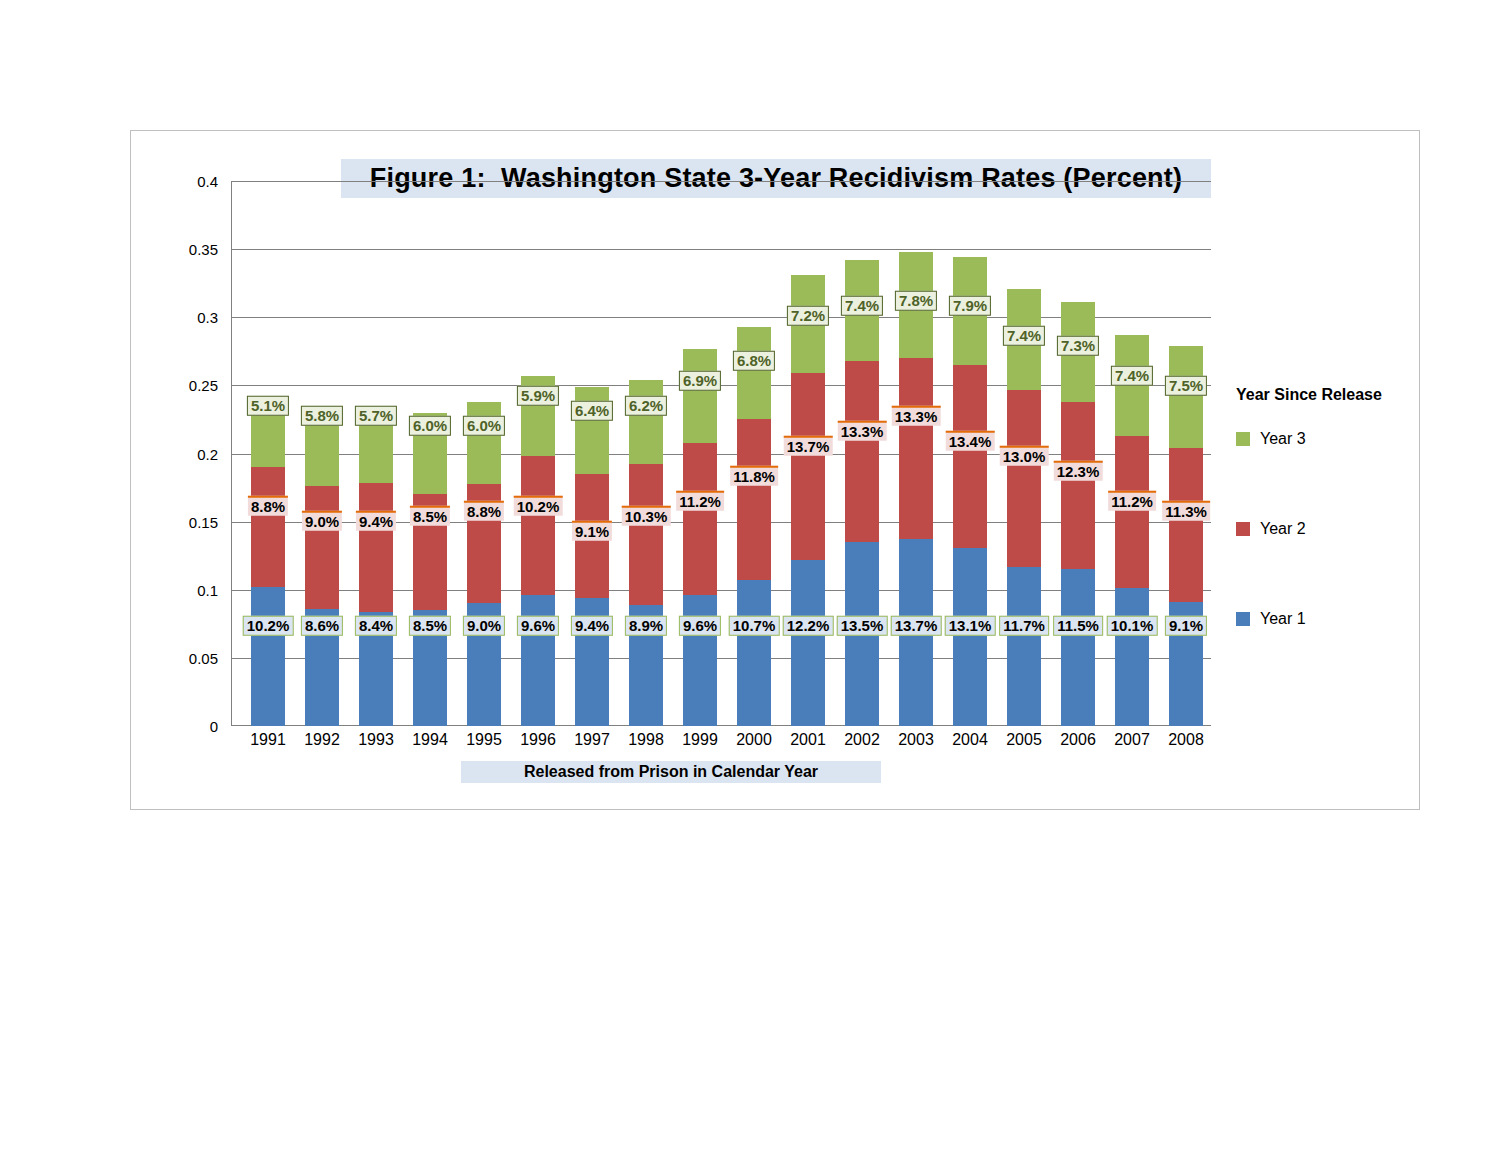Figure 1: Washington State 3-Year Recidivism Rates (Percent)
0.4 0.35 0.3 0.25 0.2 0.15 0.1 0.05 0
10.2%
8.8%
5.1%
8.6%
9.0%
5.8%
8.4%
9.4%
5.7%
8.5%
8.5%
6.0%
9.0%
8.8%
6.0%
9.6%
10.2%
5.9%
9.4%
9.1%
6.4%
8.9%
10.3%
6.2%
9.6%
11.2%
6.9%
10.7%
11.8%
6.8%
12.2%
13.7%
7.2%
13.5%
13.3%
7.4%
13.7%
13.3%
7.8%
13.1%
13.4%
7.9%
11.7%
13.0%
7.4%
11.5%
12.3%
7.3%
10.1%
11.2%
7.4%
9.1%
11.3%
7.5%
1991 1992 1993 1994 1995 1996 1997 1998 1999 2000 2001 2002 2003 2004 2005 2006 2007 2008
Released from Prison in Calendar Year
Year Since Release
Year 3
Year 2
Year 1